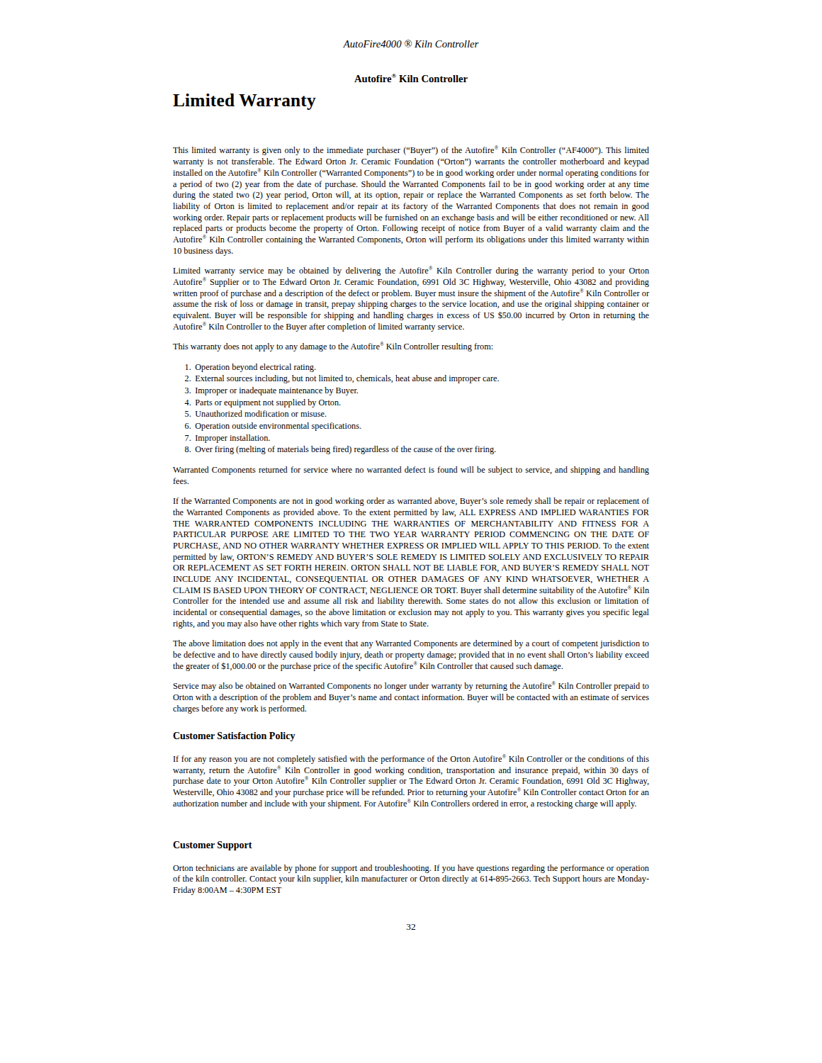AutoFire4000 ® Kiln Controller
Autofire® Kiln Controller
Limited Warranty
This limited warranty is given only to the immediate purchaser (“Buyer”) of the Autofire® Kiln Controller (“AF4000”). This limited warranty is not transferable. The Edward Orton Jr. Ceramic Foundation (“Orton”) warrants the controller motherboard and keypad installed on the Autofire® Kiln Controller (“Warranted Components”) to be in good working order under normal operating conditions for a period of two (2) year from the date of purchase. Should the Warranted Components fail to be in good working order at any time during the stated two (2) year period, Orton will, at its option, repair or replace the Warranted Components as set forth below. The liability of Orton is limited to replacement and/or repair at its factory of the Warranted Components that does not remain in good working order. Repair parts or replacement products will be furnished on an exchange basis and will be either reconditioned or new. All replaced parts or products become the property of Orton. Following receipt of notice from Buyer of a valid warranty claim and the Autofire® Kiln Controller containing the Warranted Components, Orton will perform its obligations under this limited warranty within 10 business days.
Limited warranty service may be obtained by delivering the Autofire® Kiln Controller during the warranty period to your Orton Autofire® Supplier or to The Edward Orton Jr. Ceramic Foundation, 6991 Old 3C Highway, Westerville, Ohio 43082 and providing written proof of purchase and a description of the defect or problem. Buyer must insure the shipment of the Autofire® Kiln Controller or assume the risk of loss or damage in transit, prepay shipping charges to the service location, and use the original shipping container or equivalent. Buyer will be responsible for shipping and handling charges in excess of US $50.00 incurred by Orton in returning the Autofire® Kiln Controller to the Buyer after completion of limited warranty service.
This warranty does not apply to any damage to the Autofire® Kiln Controller resulting from:
Operation beyond electrical rating.
External sources including, but not limited to, chemicals, heat abuse and improper care.
Improper or inadequate maintenance by Buyer.
Parts or equipment not supplied by Orton.
Unauthorized modification or misuse.
Operation outside environmental specifications.
Improper installation.
Over firing (melting of materials being fired) regardless of the cause of the over firing.
Warranted Components returned for service where no warranted defect is found will be subject to service, and shipping and handling fees.
If the Warranted Components are not in good working order as warranted above, Buyer’s sole remedy shall be repair or replacement of the Warranted Components as provided above. To the extent permitted by law, ALL EXPRESS AND IMPLIED WARANTIES FOR THE WARRANTED COMPONENTS INCLUDING THE WARRANTIES OF MERCHANTABILITY AND FITNESS FOR A PARTICULAR PURPOSE ARE LIMITED TO THE TWO YEAR WARRANTY PERIOD COMMENCING ON THE DATE OF PURCHASE, AND NO OTHER WARRANTY WHETHER EXPRESS OR IMPLIED WILL APPLY TO THIS PERIOD. To the extent permitted by law, ORTON’S REMEDY AND BUYER’S SOLE REMEDY IS LIMITED SOLELY AND EXCLUSIVELY TO REPAIR OR REPLACEMENT AS SET FORTH HEREIN. ORTON SHALL NOT BE LIABLE FOR, AND BUYER’S REMEDY SHALL NOT INCLUDE ANY INCIDENTAL, CONSEQUENTIAL OR OTHER DAMAGES OF ANY KIND WHATSOEVER, WHETHER A CLAIM IS BASED UPON THEORY OF CONTRACT, NEGLIENCE OR TORT. Buyer shall determine suitability of the Autofire® Kiln Controller for the intended use and assume all risk and liability therewith. Some states do not allow this exclusion or limitation of incidental or consequential damages, so the above limitation or exclusion may not apply to you. This warranty gives you specific legal rights, and you may also have other rights which vary from State to State.
The above limitation does not apply in the event that any Warranted Components are determined by a court of competent jurisdiction to be defective and to have directly caused bodily injury, death or property damage; provided that in no event shall Orton’s liability exceed the greater of $1,000.00 or the purchase price of the specific Autofire® Kiln Controller that caused such damage.
Service may also be obtained on Warranted Components no longer under warranty by returning the Autofire® Kiln Controller prepaid to Orton with a description of the problem and Buyer’s name and contact information. Buyer will be contacted with an estimate of services charges before any work is performed.
Customer Satisfaction Policy
If for any reason you are not completely satisfied with the performance of the Orton Autofire® Kiln Controller or the conditions of this warranty, return the Autofire® Kiln Controller in good working condition, transportation and insurance prepaid, within 30 days of purchase date to your Orton Autofire® Kiln Controller supplier or The Edward Orton Jr. Ceramic Foundation, 6991 Old 3C Highway, Westerville, Ohio 43082 and your purchase price will be refunded. Prior to returning your Autofire® Kiln Controller contact Orton for an authorization number and include with your shipment. For Autofire® Kiln Controllers ordered in error, a restocking charge will apply.
Customer Support
Orton technicians are available by phone for support and troubleshooting. If you have questions regarding the performance or operation of the kiln controller. Contact your kiln supplier, kiln manufacturer or Orton directly at 614-895-2663. Tech Support hours are Monday-Friday 8:00AM – 4:30PM EST
32